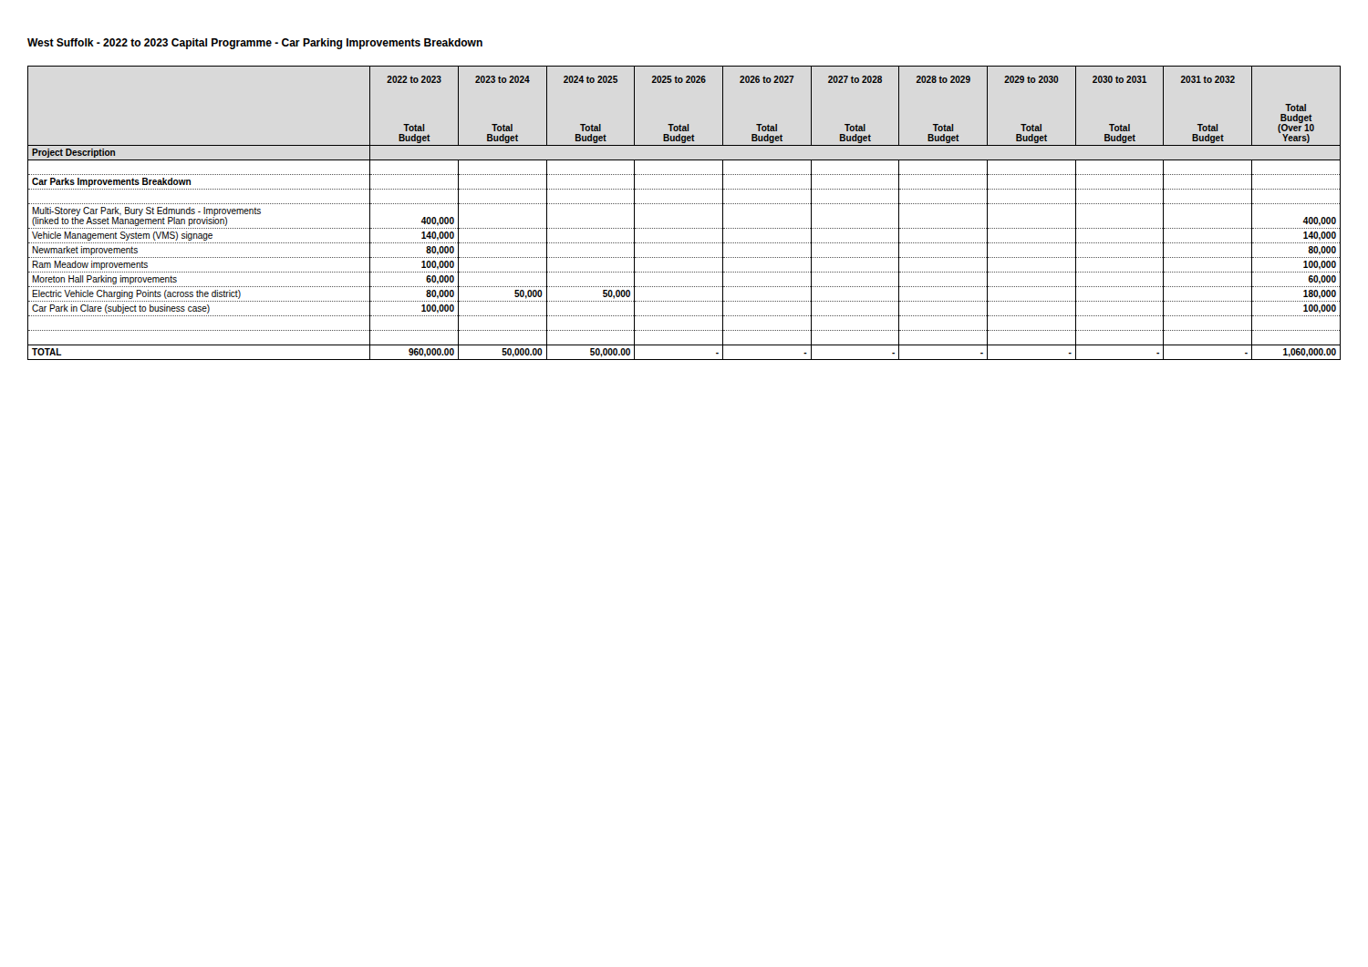West Suffolk - 2022 to 2023 Capital Programme - Car Parking Improvements Breakdown
| | 2022 to 2023 | 2023 to 2024 | 2024 to 2025 | 2025 to 2026 | 2026 to 2027 | 2027 to 2028 | 2028 to 2029 | 2029 to 2030 | 2030 to 2031 | 2031 to 2032 | Total Budget (Over 10 Years) |
| --- | --- | --- | --- | --- | --- | --- | --- | --- | --- | --- | --- |
| Total Budget | Total Budget | Total Budget | Total Budget | Total Budget | Total Budget | Total Budget | Total Budget | Total Budget | Total Budget |
| Project Description | |
| Car Parks Improvements Breakdown | | | | | | | | | | | |
| Multi-Storey Car Park, Bury St Edmunds - Improvements (linked to the Asset Management Plan provision) | 400,000 | | | | | | | | | | 400,000 |
| Vehicle Management System (VMS) signage | 140,000 | | | | | | | | | | 140,000 |
| Newmarket improvements | 80,000 | | | | | | | | | | 80,000 |
| Ram Meadow improvements | 100,000 | | | | | | | | | | 100,000 |
| Moreton Hall Parking improvements | 60,000 | | | | | | | | | | 60,000 |
| Electric Vehicle Charging Points (across the district) | 80,000 | 50,000 | 50,000 | | | | | | | | 180,000 |
| Car Park in Clare (subject to business case) | 100,000 | | | | | | | | | | 100,000 |
| TOTAL | 960,000.00 | 50,000.00 | 50,000.00 | - | - | - | - | - | - | - | 1,060,000.00 |